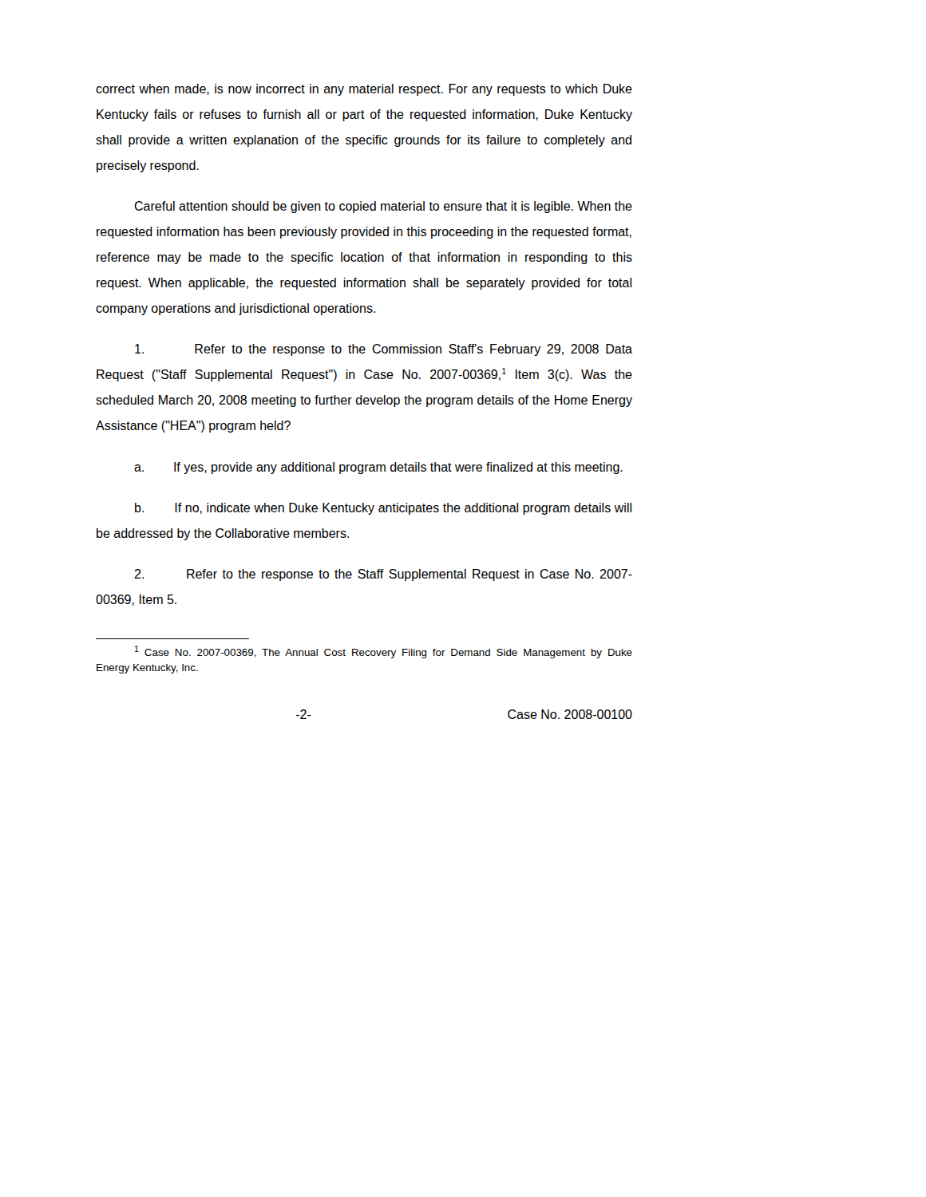correct when made, is now incorrect in any material respect. For any requests to which Duke Kentucky fails or refuses to furnish all or part of the requested information, Duke Kentucky shall provide a written explanation of the specific grounds for its failure to completely and precisely respond.
Careful attention should be given to copied material to ensure that it is legible. When the requested information has been previously provided in this proceeding in the requested format, reference may be made to the specific location of that information in responding to this request. When applicable, the requested information shall be separately provided for total company operations and jurisdictional operations.
1. Refer to the response to the Commission Staff's February 29, 2008 Data Request ("Staff Supplemental Request") in Case No. 2007-00369,1 Item 3(c). Was the scheduled March 20, 2008 meeting to further develop the program details of the Home Energy Assistance ("HEA") program held?
a. If yes, provide any additional program details that were finalized at this meeting.
b. If no, indicate when Duke Kentucky anticipates the additional program details will be addressed by the Collaborative members.
2. Refer to the response to the Staff Supplemental Request in Case No. 2007-00369, Item 5.
1 Case No. 2007-00369, The Annual Cost Recovery Filing for Demand Side Management by Duke Energy Kentucky, Inc.
-2- Case No. 2008-00100